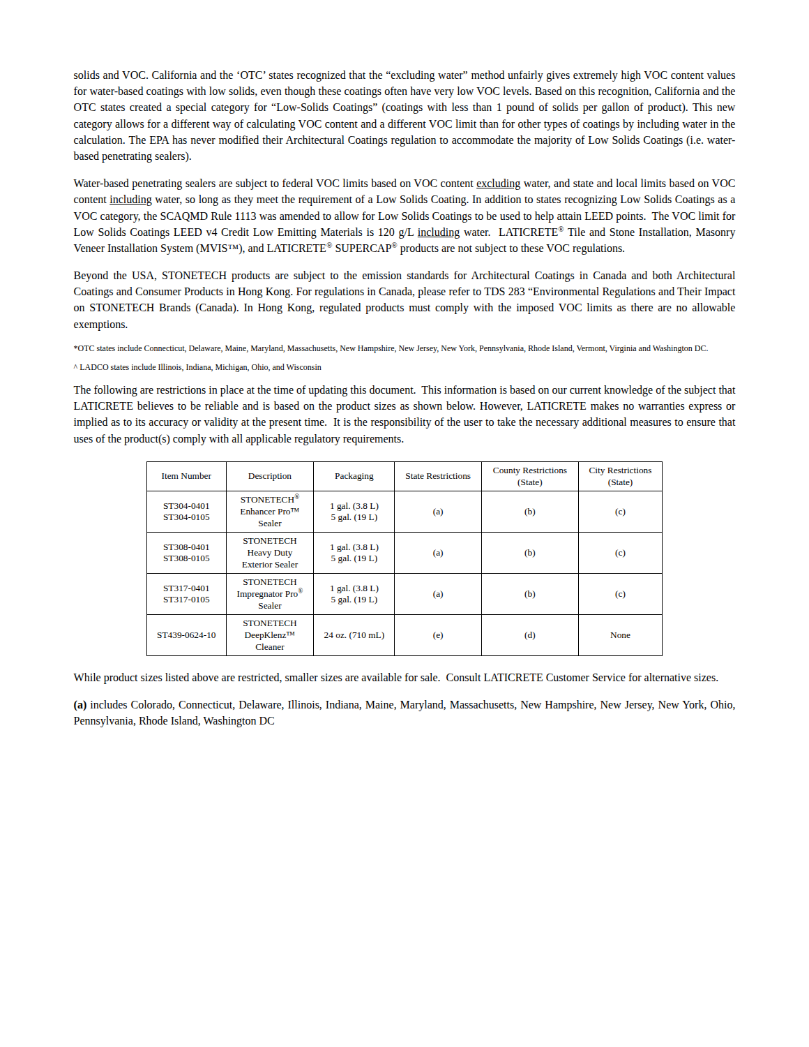solids and VOC. California and the ‘OTC’ states recognized that the “excluding water” method unfairly gives extremely high VOC content values for water-based coatings with low solids, even though these coatings often have very low VOC levels. Based on this recognition, California and the OTC states created a special category for “Low-Solids Coatings” (coatings with less than 1 pound of solids per gallon of product). This new category allows for a different way of calculating VOC content and a different VOC limit than for other types of coatings by including water in the calculation. The EPA has never modified their Architectural Coatings regulation to accommodate the majority of Low Solids Coatings (i.e. water-based penetrating sealers).
Water-based penetrating sealers are subject to federal VOC limits based on VOC content excluding water, and state and local limits based on VOC content including water, so long as they meet the requirement of a Low Solids Coating. In addition to states recognizing Low Solids Coatings as a VOC category, the SCAQMD Rule 1113 was amended to allow for Low Solids Coatings to be used to help attain LEED points. The VOC limit for Low Solids Coatings LEED v4 Credit Low Emitting Materials is 120 g/L including water. LATICRETE® Tile and Stone Installation, Masonry Veneer Installation System (MVIS™), and LATICRETE® SUPERCAP® products are not subject to these VOC regulations.
Beyond the USA, STONETECH products are subject to the emission standards for Architectural Coatings in Canada and both Architectural Coatings and Consumer Products in Hong Kong. For regulations in Canada, please refer to TDS 283 “Environmental Regulations and Their Impact on STONETECH Brands (Canada). In Hong Kong, regulated products must comply with the imposed VOC limits as there are no allowable exemptions.
*OTC states include Connecticut, Delaware, Maine, Maryland, Massachusetts, New Hampshire, New Jersey, New York, Pennsylvania, Rhode Island, Vermont, Virginia and Washington DC.
^ LADCO states include Illinois, Indiana, Michigan, Ohio, and Wisconsin
The following are restrictions in place at the time of updating this document. This information is based on our current knowledge of the subject that LATICRETE believes to be reliable and is based on the product sizes as shown below. However, LATICRETE makes no warranties express or implied as to its accuracy or validity at the present time. It is the responsibility of the user to take the necessary additional measures to ensure that uses of the product(s) comply with all applicable regulatory requirements.
| Item Number | Description | Packaging | State Restrictions | County Restrictions (State) | City Restrictions (State) |
| --- | --- | --- | --- | --- | --- |
| ST304-0401 ST304-0105 | STONETECH ® Enhancer Pro™ Sealer | 1 gal. (3.8 L) 5 gal. (19 L) | (a) | (b) | (c) |
| ST308-0401 ST308-0105 | STONETECH Heavy Duty Exterior Sealer | 1 gal. (3.8 L) 5 gal. (19 L) | (a) | (b) | (c) |
| ST317-0401 ST317-0105 | STONETECH Impregnator Pro ® Sealer | 1 gal. (3.8 L) 5 gal. (19 L) | (a) | (b) | (c) |
| ST439-0624-10 | STONETECH DeepKlenz™ Cleaner | 24 oz. (710 mL) | (e) | (d) | None |
While product sizes listed above are restricted, smaller sizes are available for sale. Consult LATICRETE Customer Service for alternative sizes.
(a) includes Colorado, Connecticut, Delaware, Illinois, Indiana, Maine, Maryland, Massachusetts, New Hampshire, New Jersey, New York, Ohio, Pennsylvania, Rhode Island, Washington DC